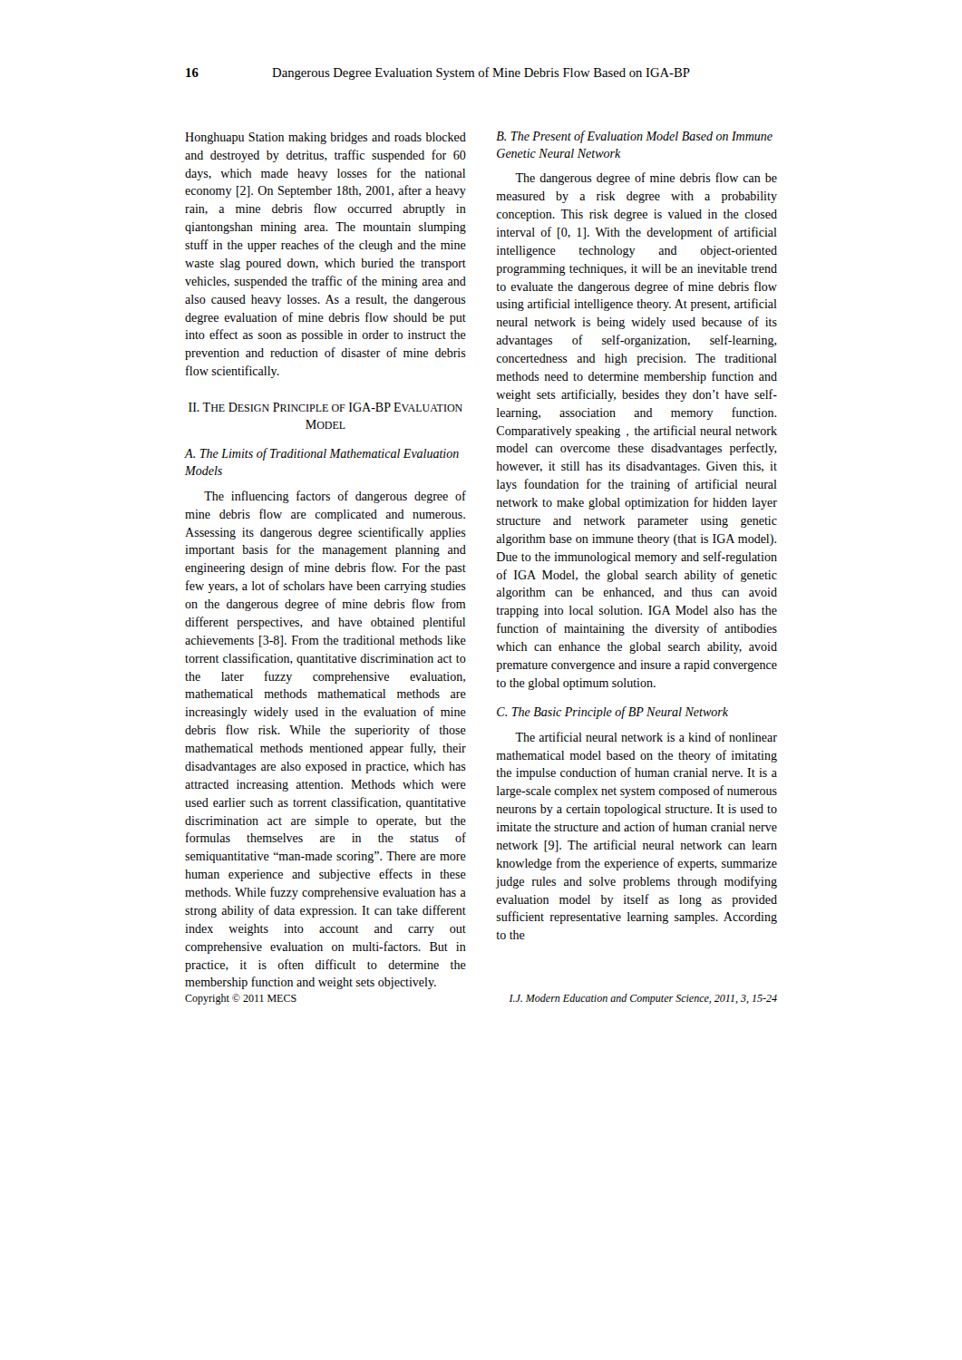16
Dangerous Degree Evaluation System of Mine Debris Flow Based on IGA-BP
Honghuapu Station making bridges and roads blocked and destroyed by detritus, traffic suspended for 60 days, which made heavy losses for the national economy [2]. On September 18th, 2001, after a heavy rain, a mine debris flow occurred abruptly in qiantongshan mining area. The mountain slumping stuff in the upper reaches of the cleugh and the mine waste slag poured down, which buried the transport vehicles, suspended the traffic of the mining area and also caused heavy losses. As a result, the dangerous degree evaluation of mine debris flow should be put into effect as soon as possible in order to instruct the prevention and reduction of disaster of mine debris flow scientifically.
II. THE DESIGN PRINCIPLE OF IGA-BP EVALUATION
MODEL
A. The Limits of Traditional Mathematical Evaluation Models
The influencing factors of dangerous degree of mine debris flow are complicated and numerous. Assessing its dangerous degree scientifically applies important basis for the management planning and engineering design of mine debris flow. For the past few years, a lot of scholars have been carrying studies on the dangerous degree of mine debris flow from different perspectives, and have obtained plentiful achievements [3-8]. From the traditional methods like torrent classification, quantitative discrimination act to the later fuzzy comprehensive evaluation, mathematical methods mathematical methods are increasingly widely used in the evaluation of mine debris flow risk. While the superiority of those mathematical methods mentioned appear fully, their disadvantages are also exposed in practice, which has attracted increasing attention. Methods which were used earlier such as torrent classification, quantitative discrimination act are simple to operate, but the formulas themselves are in the status of semiquantitative “man-made scoring”. There are more human experience and subjective effects in these methods. While fuzzy comprehensive evaluation has a strong ability of data expression. It can take different index weights into account and carry out comprehensive evaluation on multi-factors. But in practice, it is often difficult to determine the membership function and weight sets objectively.
B. The Present of Evaluation Model Based on Immune Genetic Neural Network
The dangerous degree of mine debris flow can be measured by a risk degree with a probability conception. This risk degree is valued in the closed interval of [0, 1]. With the development of artificial intelligence technology and object-oriented programming techniques, it will be an inevitable trend to evaluate the dangerous degree of mine debris flow using artificial intelligence theory. At present, artificial neural network is being widely used because of its advantages of self-organization, self-learning, concertedness and high precision. The traditional methods need to determine membership function and weight sets artificially, besides they don’t have self-learning, association and memory function. Comparatively speaking，the artificial neural network model can overcome these disadvantages perfectly, however, it still has its disadvantages. Given this, it lays foundation for the training of artificial neural network to make global optimization for hidden layer structure and network parameter using genetic algorithm base on immune theory (that is IGA model). Due to the immunological memory and self-regulation of IGA Model, the global search ability of genetic algorithm can be enhanced, and thus can avoid trapping into local solution. IGA Model also has the function of maintaining the diversity of antibodies which can enhance the global search ability, avoid premature convergence and insure a rapid convergence to the global optimum solution.
C. The Basic Principle of BP Neural Network
The artificial neural network is a kind of nonlinear mathematical model based on the theory of imitating the impulse conduction of human cranial nerve. It is a large-scale complex net system composed of numerous neurons by a certain topological structure. It is used to imitate the structure and action of human cranial nerve network [9]. The artificial neural network can learn knowledge from the experience of experts, summarize judge rules and solve problems through modifying evaluation model by itself as long as provided sufficient representative learning samples. According to the
Copyright © 2011 MECS
I.J. Modern Education and Computer Science, 2011, 3, 15-24